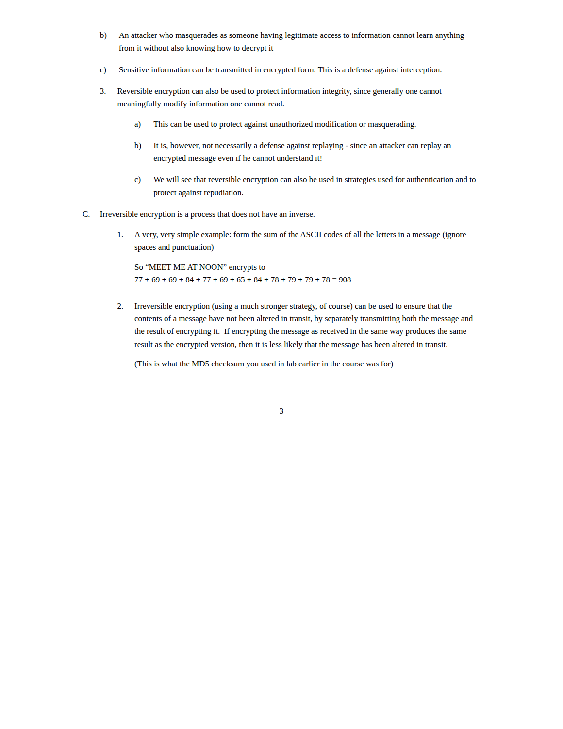b) An attacker who masquerades as someone having legitimate access to information cannot learn anything from it without also knowing how to decrypt it
c) Sensitive information can be transmitted in encrypted form. This is a defense against interception.
3. Reversible encryption can also be used to protect information integrity, since generally one cannot meaningfully modify information one cannot read.
a) This can be used to protect against unauthorized modification or masquerading.
b) It is, however, not necessarily a defense against replaying - since an attacker can replay an encrypted message even if he cannot understand it!
c) We will see that reversible encryption can also be used in strategies used for authentication and to protect against repudiation.
C. Irreversible encryption is a process that does not have an inverse.
1. A very, very simple example: form the sum of the ASCII codes of all the letters in a message (ignore spaces and punctuation)
So “MEET ME AT NOON” encrypts to
77 + 69 + 69 + 84 + 77 + 69 + 65 + 84 + 78 + 79 + 79 + 78 = 908
2. Irreversible encryption (using a much stronger strategy, of course) can be used to ensure that the contents of a message have not been altered in transit, by separately transmitting both the message and the result of encrypting it. If encrypting the message as received in the same way produces the same result as the encrypted version, then it is less likely that the message has been altered in transit.
(This is what the MD5 checksum you used in lab earlier in the course was for)
3